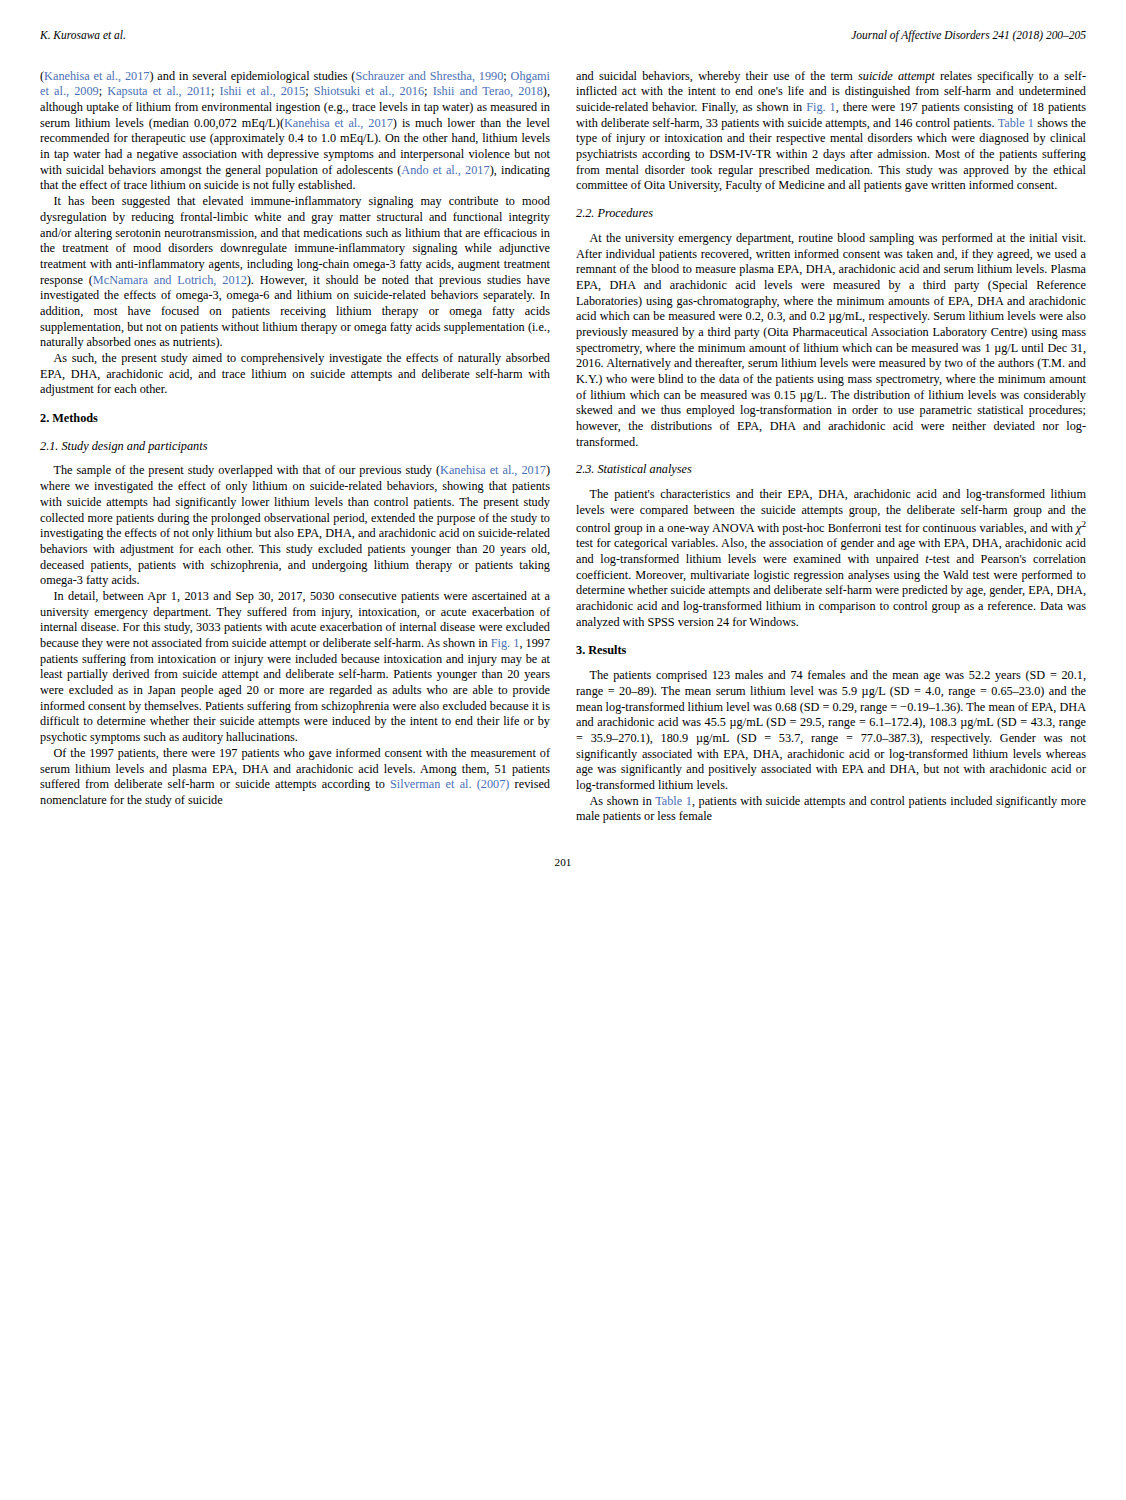K. Kurosawa et al.
Journal of Affective Disorders 241 (2018) 200–205
(Kanehisa et al., 2017) and in several epidemiological studies (Schrauzer and Shrestha, 1990; Ohgami et al., 2009; Kapsuta et al., 2011; Ishii et al., 2015; Shiotsuki et al., 2016; Ishii and Terao, 2018), although uptake of lithium from environmental ingestion (e.g., trace levels in tap water) as measured in serum lithium levels (median 0.00,072 mEq/L)(Kanehisa et al., 2017) is much lower than the level recommended for therapeutic use (approximately 0.4 to 1.0 mEq/L). On the other hand, lithium levels in tap water had a negative association with depressive symptoms and interpersonal violence but not with suicidal behaviors amongst the general population of adolescents (Ando et al., 2017), indicating that the effect of trace lithium on suicide is not fully established.
It has been suggested that elevated immune-inflammatory signaling may contribute to mood dysregulation by reducing frontal-limbic white and gray matter structural and functional integrity and/or altering serotonin neurotransmission, and that medications such as lithium that are efficacious in the treatment of mood disorders downregulate immune-inflammatory signaling while adjunctive treatment with anti-inflammatory agents, including long-chain omega-3 fatty acids, augment treatment response (McNamara and Lotrich, 2012). However, it should be noted that previous studies have investigated the effects of omega-3, omega-6 and lithium on suicide-related behaviors separately. In addition, most have focused on patients receiving lithium therapy or omega fatty acids supplementation, but not on patients without lithium therapy or omega fatty acids supplementation (i.e., naturally absorbed ones as nutrients).
As such, the present study aimed to comprehensively investigate the effects of naturally absorbed EPA, DHA, arachidonic acid, and trace lithium on suicide attempts and deliberate self-harm with adjustment for each other.
2. Methods
2.1. Study design and participants
The sample of the present study overlapped with that of our previous study (Kanehisa et al., 2017) where we investigated the effect of only lithium on suicide-related behaviors, showing that patients with suicide attempts had significantly lower lithium levels than control patients. The present study collected more patients during the prolonged observational period, extended the purpose of the study to investigating the effects of not only lithium but also EPA, DHA, and arachidonic acid on suicide-related behaviors with adjustment for each other. This study excluded patients younger than 20 years old, deceased patients, patients with schizophrenia, and undergoing lithium therapy or patients taking omega-3 fatty acids.
In detail, between Apr 1, 2013 and Sep 30, 2017, 5030 consecutive patients were ascertained at a university emergency department. They suffered from injury, intoxication, or acute exacerbation of internal disease. For this study, 3033 patients with acute exacerbation of internal disease were excluded because they were not associated from suicide attempt or deliberate self-harm. As shown in Fig. 1, 1997 patients suffering from intoxication or injury were included because intoxication and injury may be at least partially derived from suicide attempt and deliberate self-harm. Patients younger than 20 years were excluded as in Japan people aged 20 or more are regarded as adults who are able to provide informed consent by themselves. Patients suffering from schizophrenia were also excluded because it is difficult to determine whether their suicide attempts were induced by the intent to end their life or by psychotic symptoms such as auditory hallucinations.
Of the 1997 patients, there were 197 patients who gave informed consent with the measurement of serum lithium levels and plasma EPA, DHA and arachidonic acid levels. Among them, 51 patients suffered from deliberate self-harm or suicide attempts according to Silverman et al. (2007) revised nomenclature for the study of suicide
and suicidal behaviors, whereby their use of the term suicide attempt relates specifically to a self-inflicted act with the intent to end one's life and is distinguished from self-harm and undetermined suicide-related behavior. Finally, as shown in Fig. 1, there were 197 patients consisting of 18 patients with deliberate self-harm, 33 patients with suicide attempts, and 146 control patients. Table 1 shows the type of injury or intoxication and their respective mental disorders which were diagnosed by clinical psychiatrists according to DSM-IV-TR within 2 days after admission. Most of the patients suffering from mental disorder took regular prescribed medication. This study was approved by the ethical committee of Oita University, Faculty of Medicine and all patients gave written informed consent.
2.2. Procedures
At the university emergency department, routine blood sampling was performed at the initial visit. After individual patients recovered, written informed consent was taken and, if they agreed, we used a remnant of the blood to measure plasma EPA, DHA, arachidonic acid and serum lithium levels. Plasma EPA, DHA and arachidonic acid levels were measured by a third party (Special Reference Laboratories) using gas-chromatography, where the minimum amounts of EPA, DHA and arachidonic acid which can be measured were 0.2, 0.3, and 0.2 µg/mL, respectively. Serum lithium levels were also previously measured by a third party (Oita Pharmaceutical Association Laboratory Centre) using mass spectrometry, where the minimum amount of lithium which can be measured was 1 µg/L until Dec 31, 2016. Alternatively and thereafter, serum lithium levels were measured by two of the authors (T.M. and K.Y.) who were blind to the data of the patients using mass spectrometry, where the minimum amount of lithium which can be measured was 0.15 µg/L. The distribution of lithium levels was considerably skewed and we thus employed log-transformation in order to use parametric statistical procedures; however, the distributions of EPA, DHA and arachidonic acid were neither deviated nor log-transformed.
2.3. Statistical analyses
The patient's characteristics and their EPA, DHA, arachidonic acid and log-transformed lithium levels were compared between the suicide attempts group, the deliberate self-harm group and the control group in a one-way ANOVA with post-hoc Bonferroni test for continuous variables, and with χ2 test for categorical variables. Also, the association of gender and age with EPA, DHA, arachidonic acid and log-transformed lithium levels were examined with unpaired t-test and Pearson's correlation coefficient. Moreover, multivariate logistic regression analyses using the Wald test were performed to determine whether suicide attempts and deliberate self-harm were predicted by age, gender, EPA, DHA, arachidonic acid and log-transformed lithium in comparison to control group as a reference. Data was analyzed with SPSS version 24 for Windows.
3. Results
The patients comprised 123 males and 74 females and the mean age was 52.2 years (SD = 20.1, range = 20–89). The mean serum lithium level was 5.9 µg/L (SD = 4.0, range = 0.65–23.0) and the mean log-transformed lithium level was 0.68 (SD = 0.29, range = −0.19–1.36). The mean of EPA, DHA and arachidonic acid was 45.5 µg/mL (SD = 29.5, range = 6.1–172.4), 108.3 µg/mL (SD = 43.3, range = 35.9–270.1), 180.9 µg/mL (SD = 53.7, range = 77.0–387.3), respectively. Gender was not significantly associated with EPA, DHA, arachidonic acid or log-transformed lithium levels whereas age was significantly and positively associated with EPA and DHA, but not with arachidonic acid or log-transformed lithium levels.
As shown in Table 1, patients with suicide attempts and control patients included significantly more male patients or less female
201